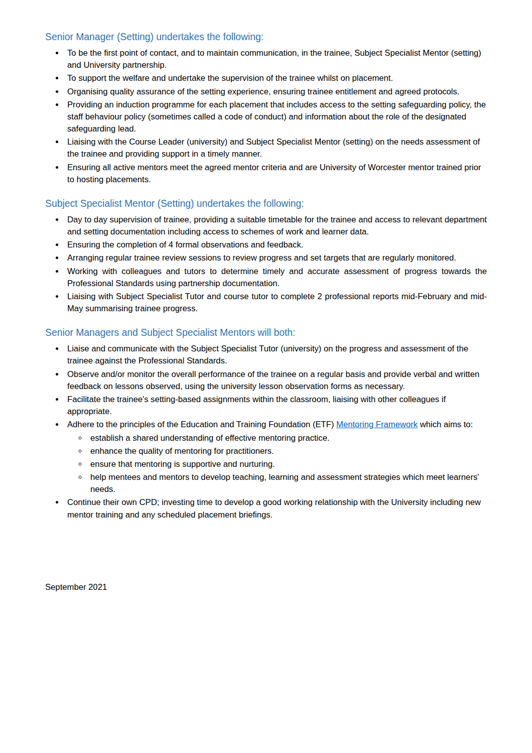Senior Manager (Setting) undertakes the following:
To be the first point of contact, and to maintain communication, in the trainee, Subject Specialist Mentor (setting) and University partnership.
To support the welfare and undertake the supervision of the trainee whilst on placement.
Organising quality assurance of the setting experience, ensuring trainee entitlement and agreed protocols.
Providing an induction programme for each placement that includes access to the setting safeguarding policy, the staff behaviour policy (sometimes called a code of conduct) and information about the role of the designated safeguarding lead.
Liaising with the Course Leader (university) and Subject Specialist Mentor (setting) on the needs assessment of the trainee and providing support in a timely manner.
Ensuring all active mentors meet the agreed mentor criteria and are University of Worcester mentor trained prior to hosting placements.
Subject Specialist Mentor (Setting) undertakes the following:
Day to day supervision of trainee, providing a suitable timetable for the trainee and access to relevant department and setting documentation including access to schemes of work and learner data.
Ensuring the completion of 4 formal observations and feedback.
Arranging regular trainee review sessions to review progress and set targets that are regularly monitored.
Working with colleagues and tutors to determine timely and accurate assessment of progress towards the Professional Standards using partnership documentation.
Liaising with Subject Specialist Tutor and course tutor to complete 2 professional reports mid-February and mid-May summarising trainee progress.
Senior Managers and Subject Specialist Mentors will both:
Liaise and communicate with the Subject Specialist Tutor (university) on the progress and assessment of the trainee against the Professional Standards.
Observe and/or monitor the overall performance of the trainee on a regular basis and provide verbal and written feedback on lessons observed, using the university lesson observation forms as necessary.
Facilitate the trainee's setting-based assignments within the classroom, liaising with other colleagues if appropriate.
Adhere to the principles of the Education and Training Foundation (ETF) Mentoring Framework which aims to:
establish a shared understanding of effective mentoring practice.
enhance the quality of mentoring for practitioners.
ensure that mentoring is supportive and nurturing.
help mentees and mentors to develop teaching, learning and assessment strategies which meet learners' needs.
Continue their own CPD; investing time to develop a good working relationship with the University including new mentor training and any scheduled placement briefings.
September 2021